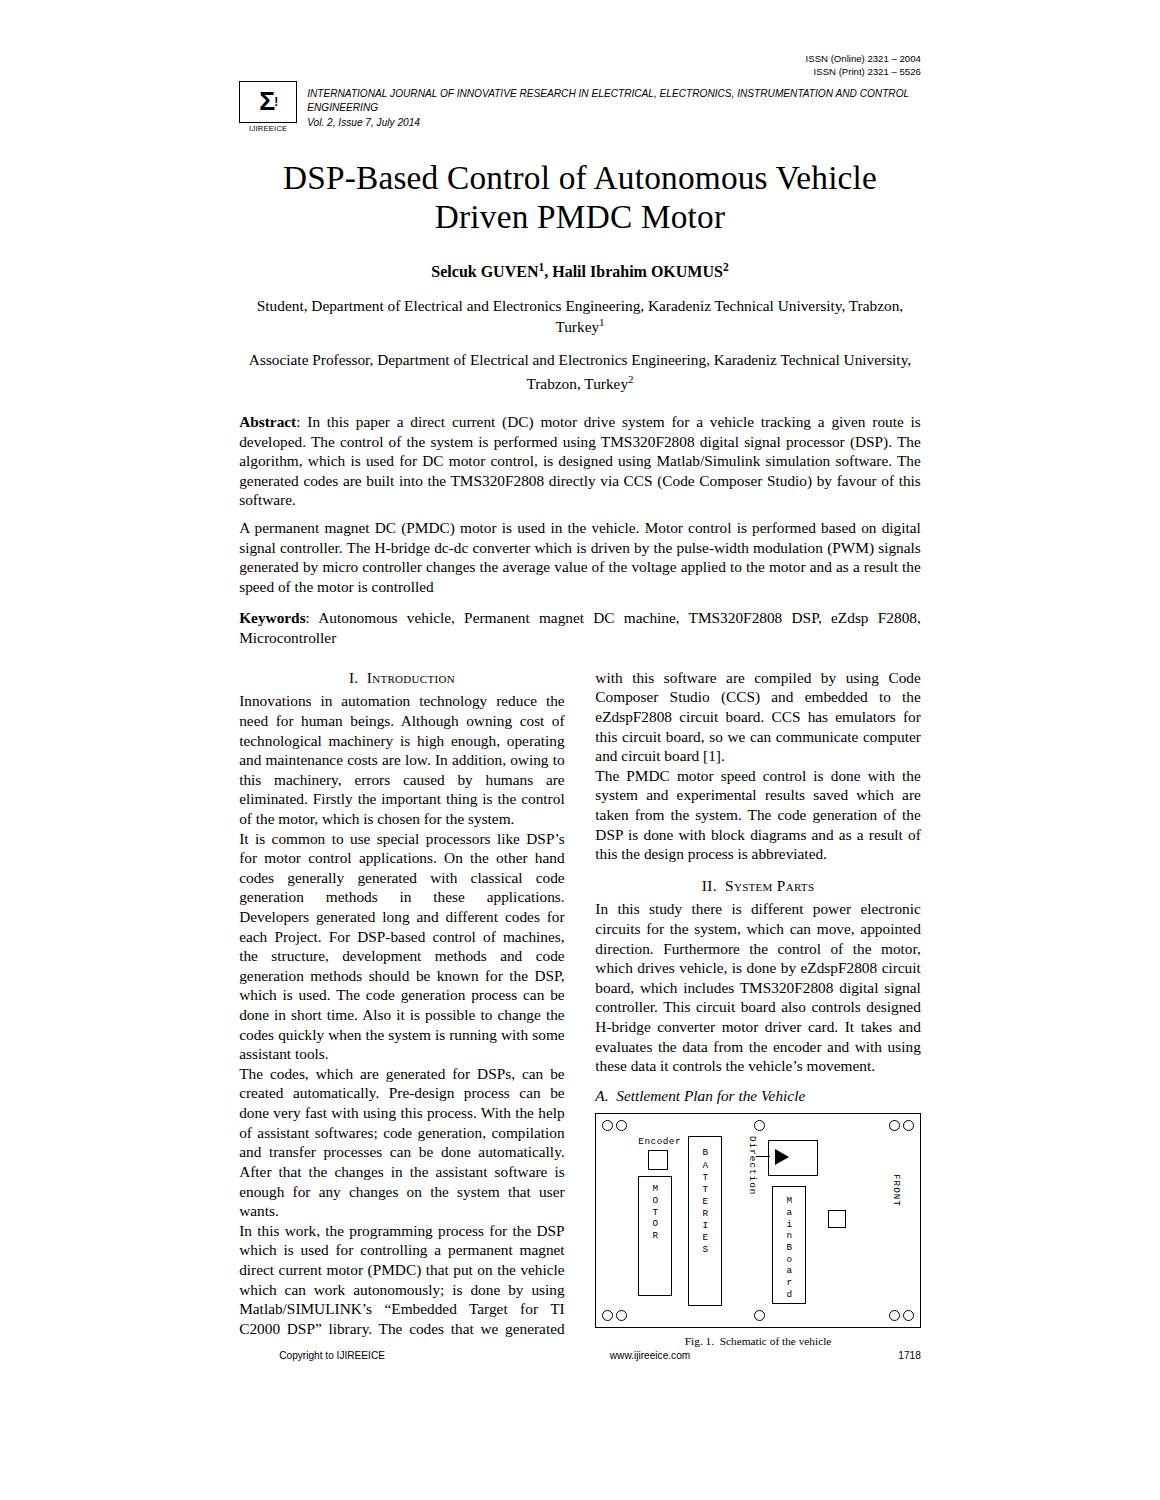ISSN (Online) 2321 – 2004
ISSN (Print) 2321 – 5526
Σ!
IJIREEICE
INTERNATIONAL JOURNAL OF INNOVATIVE RESEARCH IN ELECTRICAL, ELECTRONICS, INSTRUMENTATION AND CONTROL ENGINEERING
Vol. 2, Issue 7, July 2014
DSP-Based Control of Autonomous Vehicle
Driven PMDC Motor
Selcuk GUVEN1, Halil Ibrahim OKUMUS2
Student, Department of Electrical and Electronics Engineering, Karadeniz Technical University, Trabzon, Turkey1
Associate Professor, Department of Electrical and Electronics Engineering, Karadeniz Technical University,
Trabzon, Turkey2
Abstract: In this paper a direct current (DC) motor drive system for a vehicle tracking a given route is developed. The control of the system is performed using TMS320F2808 digital signal processor (DSP). The algorithm, which is used for DC motor control, is designed using Matlab/Simulink simulation software. The generated codes are built into the TMS320F2808 directly via CCS (Code Composer Studio) by favour of this software.
A permanent magnet DC (PMDC) motor is used in the vehicle. Motor control is performed based on digital signal controller. The H-bridge dc-dc converter which is driven by the pulse-width modulation (PWM) signals generated by micro controller changes the average value of the voltage applied to the motor and as a result the speed of the motor is controlled
Keywords: Autonomous vehicle, Permanent magnet DC machine, TMS320F2808 DSP, eZdsp F2808, Microcontroller
I. Introduction
Innovations in automation technology reduce the need for human beings. Although owning cost of technological machinery is high enough, operating and maintenance costs are low. In addition, owing to this machinery, errors caused by humans are eliminated. Firstly the important thing is the control of the motor, which is chosen for the system.
It is common to use special processors like DSP’s for motor control applications. On the other hand codes generally generated with classical code generation methods in these applications. Developers generated long and different codes for each Project. For DSP-based control of machines, the structure, development methods and code generation methods should be known for the DSP, which is used. The code generation process can be done in short time. Also it is possible to change the codes quickly when the system is running with some assistant tools.
The codes, which are generated for DSPs, can be created automatically. Pre-design process can be done very fast with using this process. With the help of assistant softwares; code generation, compilation and transfer processes can be done automatically. After that the changes in the assistant software is enough for any changes on the system that user wants.
In this work, the programming process for the DSP which is used for controlling a permanent magnet direct current motor (PMDC) that put on the vehicle which can work autonomously; is done by using Matlab/SIMULINK’s “Embedded Target for TI C2000 DSP” library. The codes that we generated with this software are compiled by using Code Composer Studio (CCS) and embedded to the eZdspF2808 circuit board. CCS has emulators for this circuit board, so we can communicate computer and circuit board [1].
The PMDC motor speed control is done with the system and experimental results saved which are taken from the system. The code generation of the DSP is done with block diagrams and as a result of this the design process is abbreviated.
II. System Parts
In this study there is different power electronic circuits for the system, which can move, appointed direction. Furthermore the control of the motor, which drives vehicle, is done by eZdspF2808 circuit board, which includes TMS320F2808 digital signal controller. This circuit board also controls designed H-bridge converter motor driver card. It takes and evaluates the data from the encoder and with using these data it controls the vehicle’s movement.
A. Settlement Plan for the Vehicle
Encoder
M
O
T
O
R
B
A
T
T
E
R
I
E
S
Direction
M
a
i
n
B
o
a
r
d
FRONT
Fig. 1. Schematic of the vehicle
Copyright to IJIREEICE
www.ijireeice.com
1718